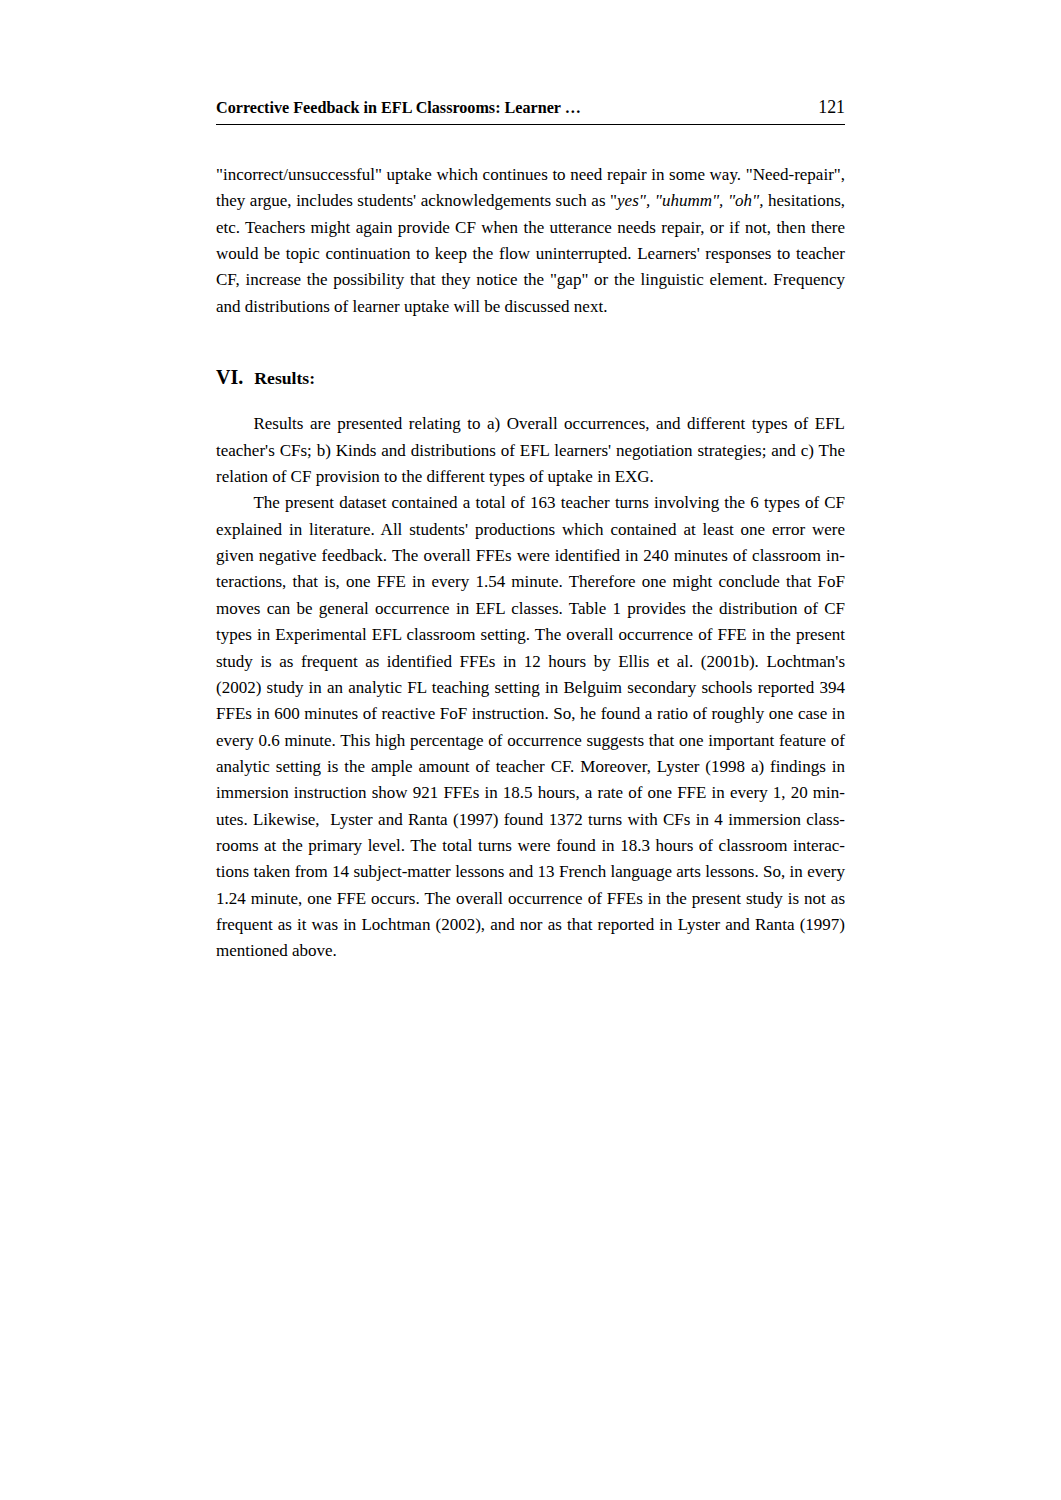Corrective Feedback in EFL Classrooms: Learner … 121
"incorrect/unsuccessful" uptake which continues to need repair in some way. "Need-repair", they argue, includes students' acknowledgements such as "yes", "uhumm", "oh", hesitations, etc. Teachers might again provide CF when the utterance needs repair, or if not, then there would be topic continuation to keep the flow uninterrupted. Learners' responses to teacher CF, increase the possibility that they notice the "gap" or the linguistic element. Frequency and distributions of learner uptake will be discussed next.
VI. Results:
Results are presented relating to a) Overall occurrences, and different types of EFL teacher's CFs; b) Kinds and distributions of EFL learners' negotiation strategies; and c) The relation of CF provision to the different types of uptake in EXG.
The present dataset contained a total of 163 teacher turns involving the 6 types of CF explained in literature. All students' productions which contained at least one error were given negative feedback. The overall FFEs were identified in 240 minutes of classroom interactions, that is, one FFE in every 1.54 minute. Therefore one might conclude that FoF moves can be general occurrence in EFL classes. Table 1 provides the distribution of CF types in Experimental EFL classroom setting. The overall occurrence of FFE in the present study is as frequent as identified FFEs in 12 hours by Ellis et al. (2001b). Lochtman's (2002) study in an analytic FL teaching setting in Belguim secondary schools reported 394 FFEs in 600 minutes of reactive FoF instruction. So, he found a ratio of roughly one case in every 0.6 minute. This high percentage of occurrence suggests that one important feature of analytic setting is the ample amount of teacher CF. Moreover, Lyster (1998 a) findings in immersion instruction show 921 FFEs in 18.5 hours, a rate of one FFE in every 1, 20 minutes. Likewise, Lyster and Ranta (1997) found 1372 turns with CFs in 4 immersion classrooms at the primary level. The total turns were found in 18.3 hours of classroom interactions taken from 14 subject-matter lessons and 13 French language arts lessons. So, in every 1.24 minute, one FFE occurs. The overall occurrence of FFEs in the present study is not as frequent as it was in Lochtman (2002), and nor as that reported in Lyster and Ranta (1997) mentioned above.